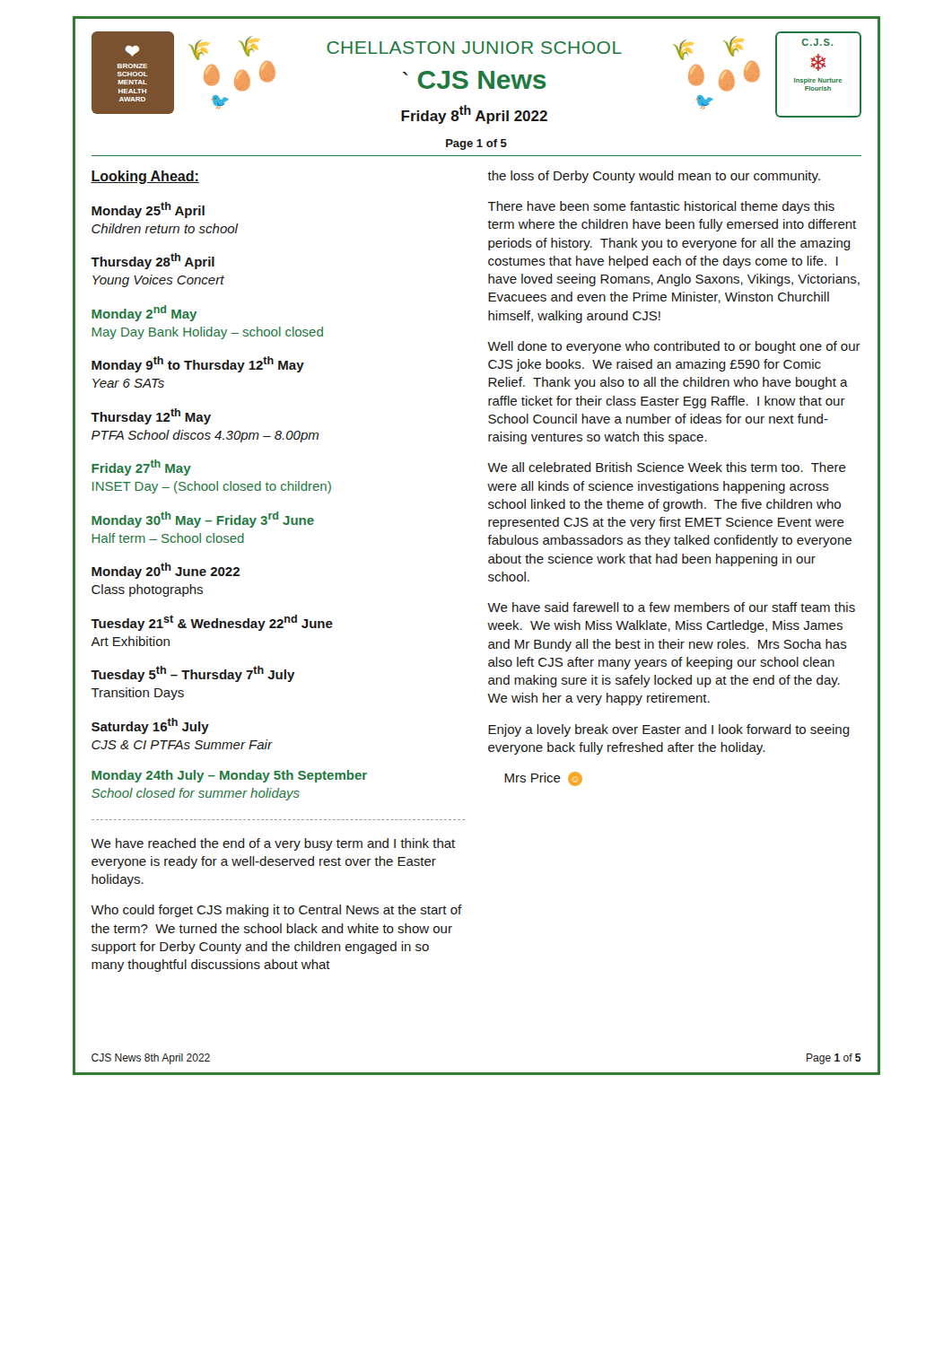❤
BRONZE
SCHOOL
MENTAL
HEALTH
AWARD
🌾 🌾 🥚 🥚 🥚 🐦
CHELLASTON JUNIOR SCHOOL
` CJS News
Friday 8th April 2022
🌾 🌾 🥚 🥚 🥚 🐦
C.J.S.
❄
Inspire Nurture
Flourish
Page 1 of 5
Looking Ahead:
Monday 25th April
Children return to school
Thursday 28th April
Young Voices Concert
Monday 2nd May
May Day Bank Holiday – school closed
Monday 9th to Thursday 12th May
Year 6 SATs
Thursday 12th May
PTFA School discos 4.30pm – 8.00pm
Friday 27th May
INSET Day – (School closed to children)
Monday 30th May – Friday 3rd June
Half term – School closed
Monday 20th June 2022
Class photographs
Tuesday 21st & Wednesday 22nd June
Art Exhibition
Tuesday 5th – Thursday 7th July
Transition Days
Saturday 16th July
CJS & CI PTFAs Summer Fair
Monday 24th July – Monday 5th September
School closed for summer holidays
We have reached the end of a very busy term and I think that everyone is ready for a well-deserved rest over the Easter holidays.
Who could forget CJS making it to Central News at the start of the term? We turned the school black and white to show our support for Derby County and the children engaged in so many thoughtful discussions about what
the loss of Derby County would mean to our community.
There have been some fantastic historical theme days this term where the children have been fully emersed into different periods of history. Thank you to everyone for all the amazing costumes that have helped each of the days come to life. I have loved seeing Romans, Anglo Saxons, Vikings, Victorians, Evacuees and even the Prime Minister, Winston Churchill himself, walking around CJS!
Well done to everyone who contributed to or bought one of our CJS joke books. We raised an amazing £590 for Comic Relief. Thank you also to all the children who have bought a raffle ticket for their class Easter Egg Raffle. I know that our School Council have a number of ideas for our next fund-raising ventures so watch this space.
We all celebrated British Science Week this term too. There were all kinds of science investigations happening across school linked to the theme of growth. The five children who represented CJS at the very first EMET Science Event were fabulous ambassadors as they talked confidently to everyone about the science work that had been happening in our school.
We have said farewell to a few members of our staff team this week. We wish Miss Walklate, Miss Cartledge, Miss James and Mr Bundy all the best in their new roles. Mrs Socha has also left CJS after many years of keeping our school clean and making sure it is safely locked up at the end of the day. We wish her a very happy retirement.
Enjoy a lovely break over Easter and I look forward to seeing everyone back fully refreshed after the holiday.
Mrs Price ☺
CJS News 8th April 2022 Page 1 of 5